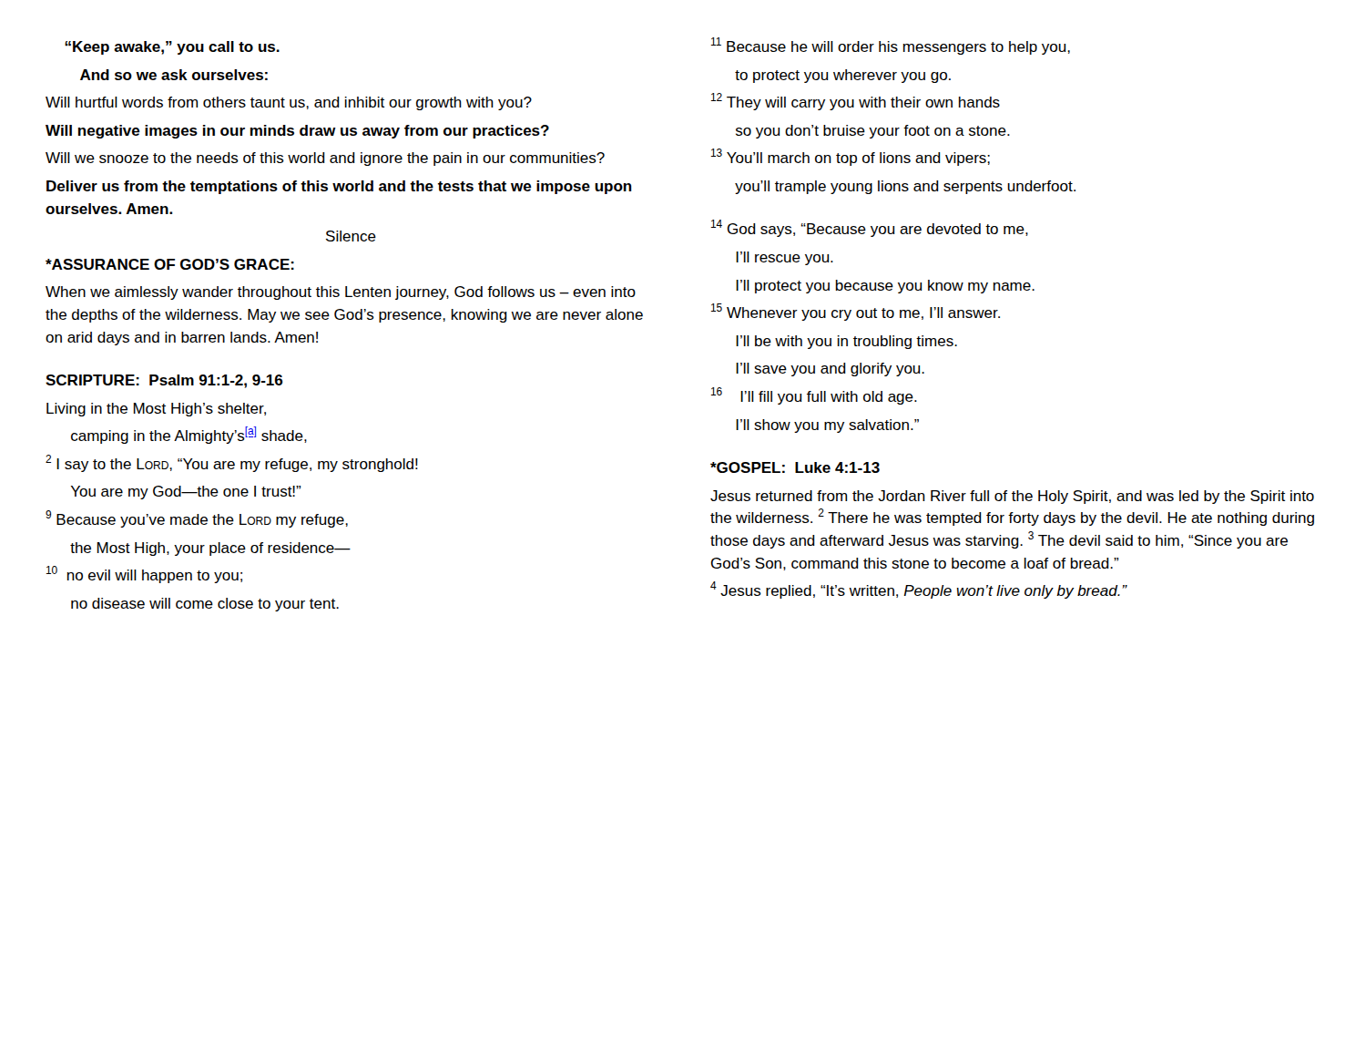“Keep awake,” you call to us.
And so we ask ourselves:
Will hurtful words from others taunt us, and inhibit our growth with you?
Will negative images in our minds draw us away from our practices?
Will we snooze to the needs of this world and ignore the pain in our communities?
Deliver us from the temptations of this world and the tests that we impose upon ourselves. Amen.
Silence
*ASSURANCE OF GOD’S GRACE:
When we aimlessly wander throughout this Lenten journey, God follows us – even into the depths of the wilderness. May we see God’s presence, knowing we are never alone on arid days and in barren lands. Amen!
SCRIPTURE: Psalm 91:1-2, 9-16
Living in the Most High’s shelter,
camping in the Almighty’s[a] shade,
2 I say to the Lord, “You are my refuge, my stronghold!
You are my God—the one I trust!”
9 Because you’ve made the Lord my refuge,
the Most High, your place of residence—
10 no evil will happen to you;
no disease will come close to your tent.
11 Because he will order his messengers to help you,
to protect you wherever you go.
12 They will carry you with their own hands
so you don’t bruise your foot on a stone.
13 You’ll march on top of lions and vipers;
you’ll trample young lions and serpents underfoot.
14 God says, “Because you are devoted to me,
I’ll rescue you.
I’ll protect you because you know my name.
15 Whenever you cry out to me, I’ll answer.
I’ll be with you in troubling times.
I’ll save you and glorify you.
16 I’ll fill you full with old age.
I’ll show you my salvation.”
*GOSPEL: Luke 4:1-13
Jesus returned from the Jordan River full of the Holy Spirit, and was led by the Spirit into the wilderness. 2 There he was tempted for forty days by the devil. He ate nothing during those days and afterward Jesus was starving. 3 The devil said to him, “Since you are God’s Son, command this stone to become a loaf of bread.”
4 Jesus replied, “It’s written, People won’t live only by bread.”